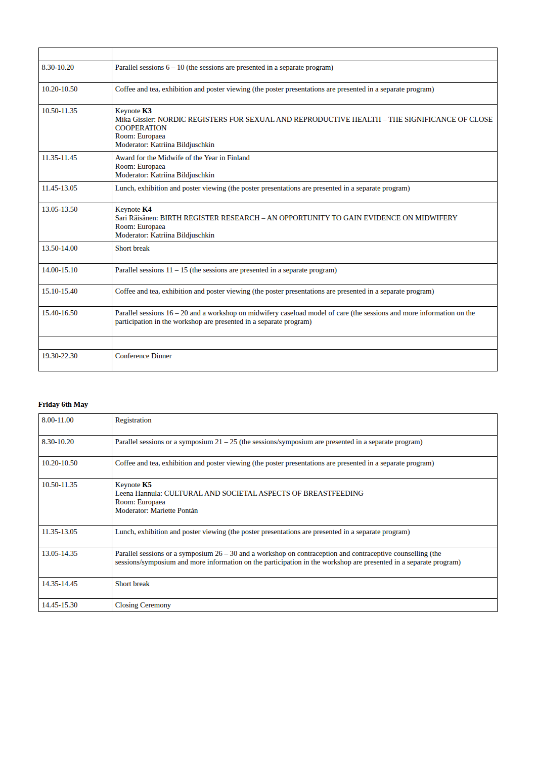| 8.30-10.20 | Parallel sessions 6 – 10 (the sessions are presented in a separate program) |
| 10.20-10.50 | Coffee and tea, exhibition and poster viewing (the poster presentations are presented in a separate program) |
| 10.50-11.35 | Keynote K3 Mika Gissler: NORDIC REGISTERS FOR SEXUAL AND REPRODUCTIVE HEALTH – THE SIGNIFICANCE OF CLOSE COOPERATION Room: Europaea Moderator: Katriina Bildjuschkin |
| 11.35-11.45 | Award for the Midwife of the Year in Finland Room: Europaea Moderator: Katriina Bildjuschkin |
| 11.45-13.05 | Lunch, exhibition and poster viewing (the poster presentations are presented in a separate program) |
| 13.05-13.50 | Keynote K4 Sari Räisänen: BIRTH REGISTER RESEARCH – AN OPPORTUNITY TO GAIN EVIDENCE ON MIDWIFERY Room: Europaea Moderator: Katriina Bildjuschkin |
| 13.50-14.00 | Short break |
| 14.00-15.10 | Parallel sessions 11 – 15 (the sessions are presented in a separate program) |
| 15.10-15.40 | Coffee and tea, exhibition and poster viewing (the poster presentations are presented in a separate program) |
| 15.40-16.50 | Parallel sessions 16 – 20 and a workshop on midwifery caseload model of care (the sessions and more information on the participation in the workshop are presented in a separate program) |
| 19.30-22.30 | Conference Dinner |
Friday 6th May
| 8.00-11.00 | Registration |
| 8.30-10.20 | Parallel sessions or a symposium 21 – 25 (the sessions/symposium are presented in a separate program) |
| 10.20-10.50 | Coffee and tea, exhibition and poster viewing (the poster presentations are presented in a separate program) |
| 10.50-11.35 | Keynote K5 Leena Hannula: CULTURAL AND SOCIETAL ASPECTS OF BREASTFEEDING Room: Europaea Moderator: Mariette Pontán |
| 11.35-13.05 | Lunch, exhibition and poster viewing (the poster presentations are presented in a separate program) |
| 13.05-14.35 | Parallel sessions or a symposium 26 – 30 and a workshop on contraception and contraceptive counselling (the sessions/symposium and more information on the participation in the workshop are presented in a separate program) |
| 14.35-14.45 | Short break |
| 14.45-15.30 | Closing Ceremony |